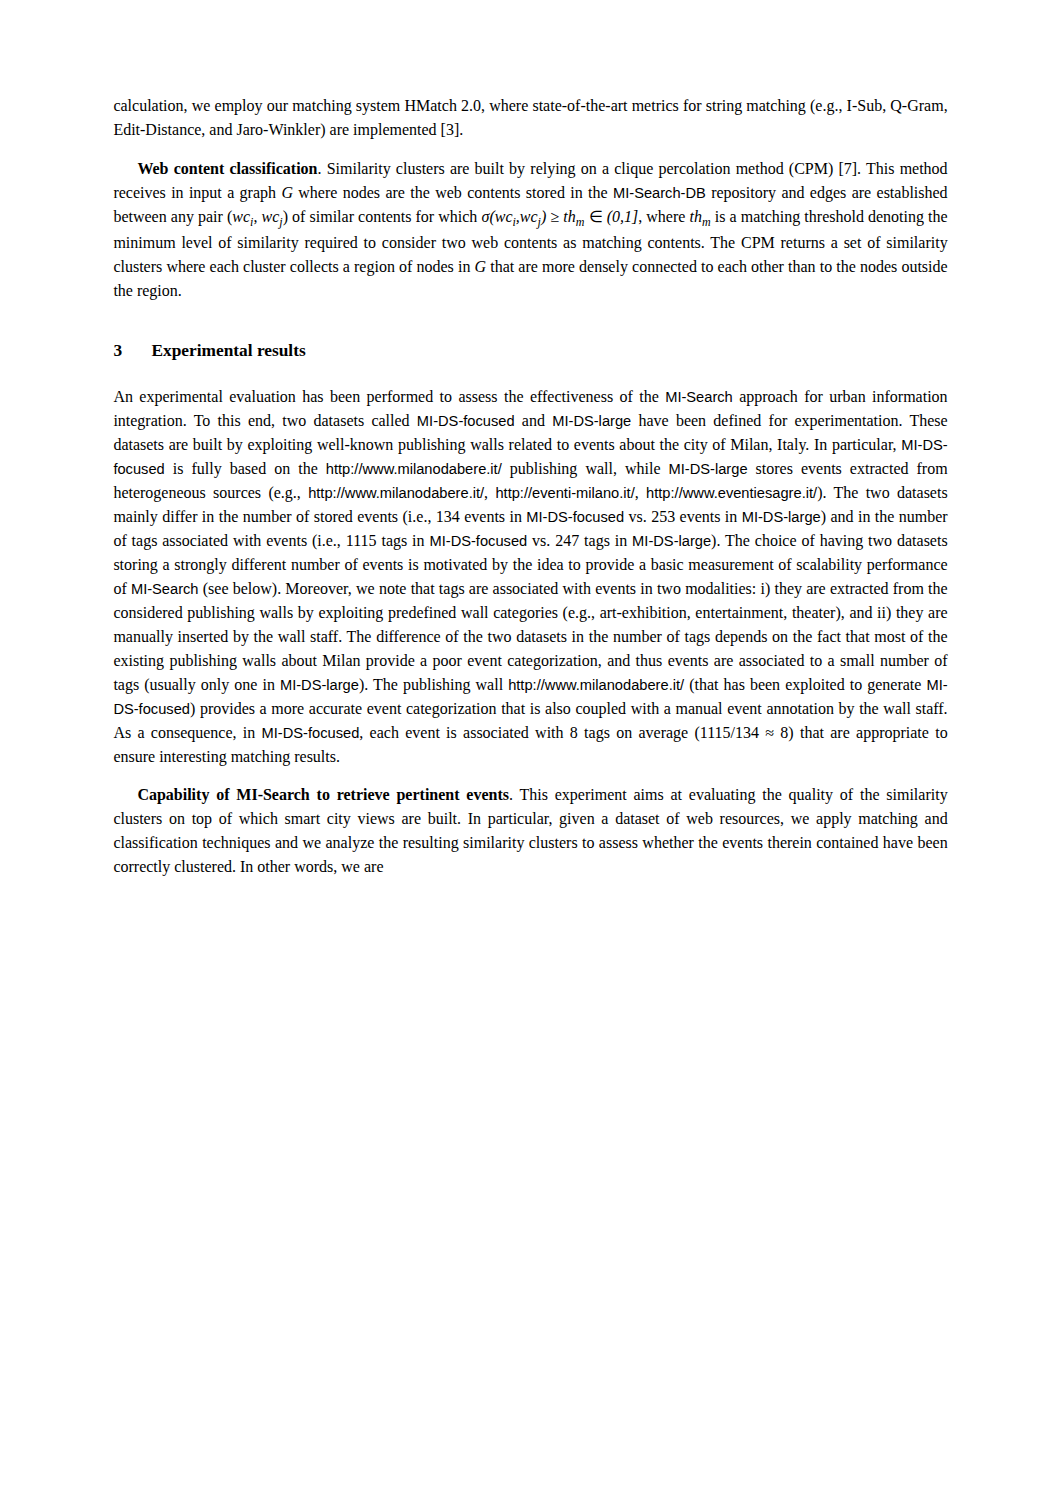calculation, we employ our matching system HMatch 2.0, where state-of-the-art metrics for string matching (e.g., I-Sub, Q-Gram, Edit-Distance, and Jaro-Winkler) are implemented [3].
Web content classification. Similarity clusters are built by relying on a clique percolation method (CPM) [7]. This method receives in input a graph G where nodes are the web contents stored in the MI-Search-DB repository and edges are established between any pair (wci, wcj) of similar contents for which σ(wci,wcj) ≥ thm ∈ (0,1], where thm is a matching threshold denoting the minimum level of similarity required to consider two web contents as matching contents. The CPM returns a set of similarity clusters where each cluster collects a region of nodes in G that are more densely connected to each other than to the nodes outside the region.
3 Experimental results
An experimental evaluation has been performed to assess the effectiveness of the MI-Search approach for urban information integration. To this end, two datasets called MI-DS-focused and MI-DS-large have been defined for experimentation. These datasets are built by exploiting well-known publishing walls related to events about the city of Milan, Italy. In particular, MI-DS-focused is fully based on the http://www.milanodabere.it/ publishing wall, while MI-DS-large stores events extracted from heterogeneous sources (e.g., http://www.milanodabere.it/, http://eventi-milano.it/, http://www.eventiesagre.it/). The two datasets mainly differ in the number of stored events (i.e., 134 events in MI-DS-focused vs. 253 events in MI-DS-large) and in the number of tags associated with events (i.e., 1115 tags in MI-DS-focused vs. 247 tags in MI-DS-large). The choice of having two datasets storing a strongly different number of events is motivated by the idea to provide a basic measurement of scalability performance of MI-Search (see below). Moreover, we note that tags are associated with events in two modalities: i) they are extracted from the considered publishing walls by exploiting predefined wall categories (e.g., art-exhibition, entertainment, theater), and ii) they are manually inserted by the wall staff. The difference of the two datasets in the number of tags depends on the fact that most of the existing publishing walls about Milan provide a poor event categorization, and thus events are associated to a small number of tags (usually only one in MI-DS-large). The publishing wall http://www.milanodabere.it/ (that has been exploited to generate MI-DS-focused) provides a more accurate event categorization that is also coupled with a manual event annotation by the wall staff. As a consequence, in MI-DS-focused, each event is associated with 8 tags on average (1115/134 ≈ 8) that are appropriate to ensure interesting matching results.
Capability of MI-Search to retrieve pertinent events. This experiment aims at evaluating the quality of the similarity clusters on top of which smart city views are built. In particular, given a dataset of web resources, we apply matching and classification techniques and we analyze the resulting similarity clusters to assess whether the events therein contained have been correctly clustered. In other words, we are